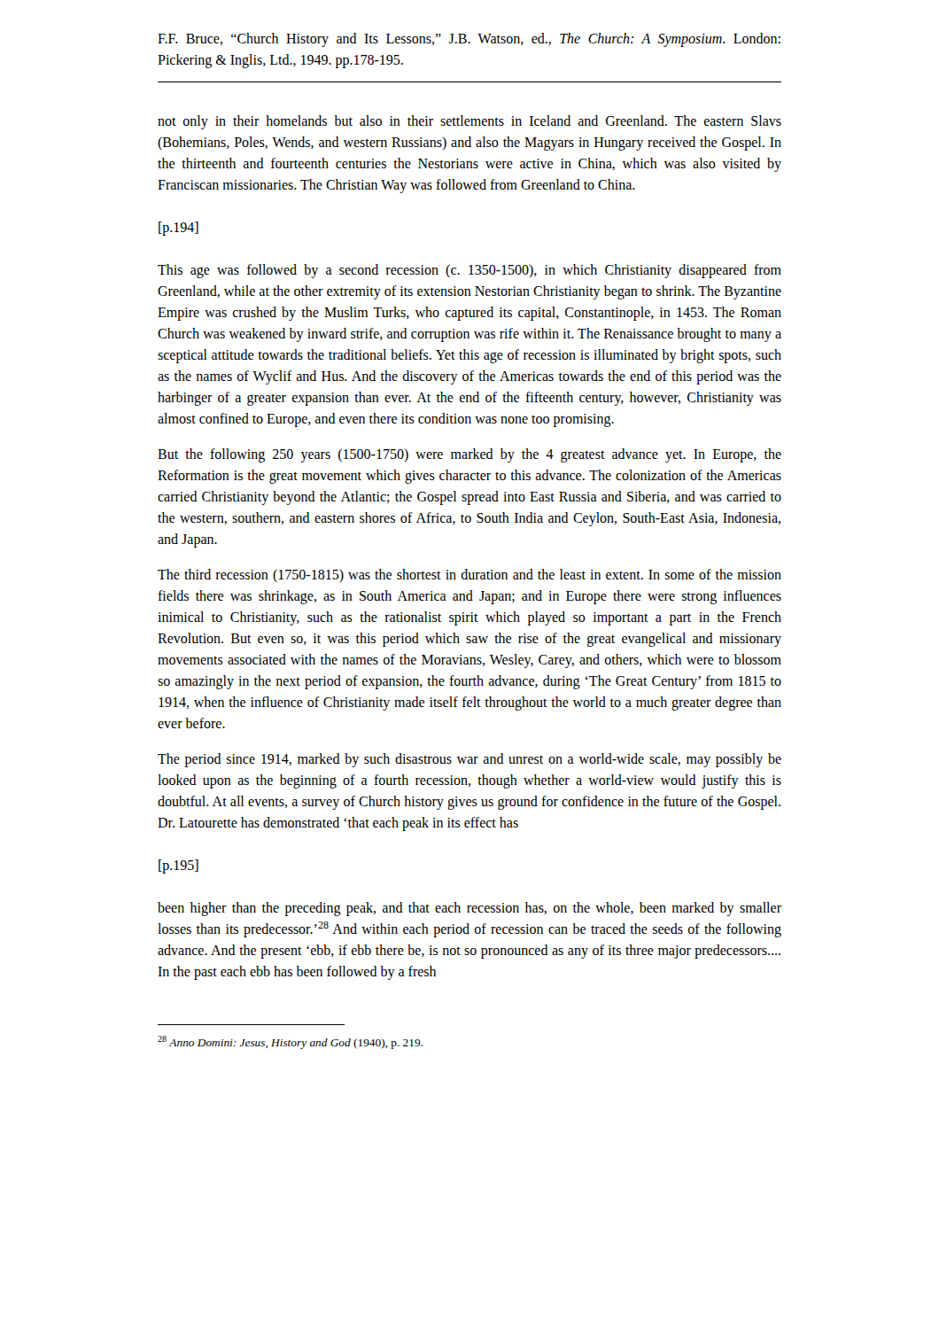F.F. Bruce, “Church History and Its Lessons,” J.B. Watson, ed., The Church: A Symposium. London: Pickering & Inglis, Ltd., 1949. pp.178-195.
not only in their homelands but also in their settlements in Iceland and Greenland. The eastern Slavs (Bohemians, Poles, Wends, and western Russians) and also the Magyars in Hungary received the Gospel. In the thirteenth and fourteenth centuries the Nestorians were active in China, which was also visited by Franciscan missionaries. The Christian Way was followed from Greenland to China.
[p.194]
This age was followed by a second recession (c. 1350-1500), in which Christianity disappeared from Greenland, while at the other extremity of its extension Nestorian Christianity began to shrink. The Byzantine Empire was crushed by the Muslim Turks, who captured its capital, Constantinople, in 1453. The Roman Church was weakened by inward strife, and corruption was rife within it. The Renaissance brought to many a sceptical attitude towards the traditional beliefs. Yet this age of recession is illuminated by bright spots, such as the names of Wyclif and Hus. And the discovery of the Americas towards the end of this period was the harbinger of a greater expansion than ever. At the end of the fifteenth century, however, Christianity was almost confined to Europe, and even there its condition was none too promising.
But the following 250 years (1500-1750) were marked by the 4 greatest advance yet. In Europe, the Reformation is the great movement which gives character to this advance. The colonization of the Americas carried Christianity beyond the Atlantic; the Gospel spread into East Russia and Siberia, and was carried to the western, southern, and eastern shores of Africa, to South India and Ceylon, South-East Asia, Indonesia, and Japan.
The third recession (1750-1815) was the shortest in duration and the least in extent. In some of the mission fields there was shrinkage, as in South America and Japan; and in Europe there were strong influences inimical to Christianity, such as the rationalist spirit which played so important a part in the French Revolution. But even so, it was this period which saw the rise of the great evangelical and missionary movements associated with the names of the Moravians, Wesley, Carey, and others, which were to blossom so amazingly in the next period of expansion, the fourth advance, during ‘The Great Century’ from 1815 to 1914, when the influence of Christianity made itself felt throughout the world to a much greater degree than ever before.
The period since 1914, marked by such disastrous war and unrest on a world-wide scale, may possibly be looked upon as the beginning of a fourth recession, though whether a world-view would justify this is doubtful. At all events, a survey of Church history gives us ground for confidence in the future of the Gospel. Dr. Latourette has demonstrated ‘that each peak in its effect has
[p.195]
been higher than the preceding peak, and that each recession has, on the whole, been marked by smaller losses than its predecessor.’28 And within each period of recession can be traced the seeds of the following advance. And the present ‘ebb, if ebb there be, is not so pronounced as any of its three major predecessors.... In the past each ebb has been followed by a fresh
28 Anno Domini: Jesus, History and God (1940), p. 219.